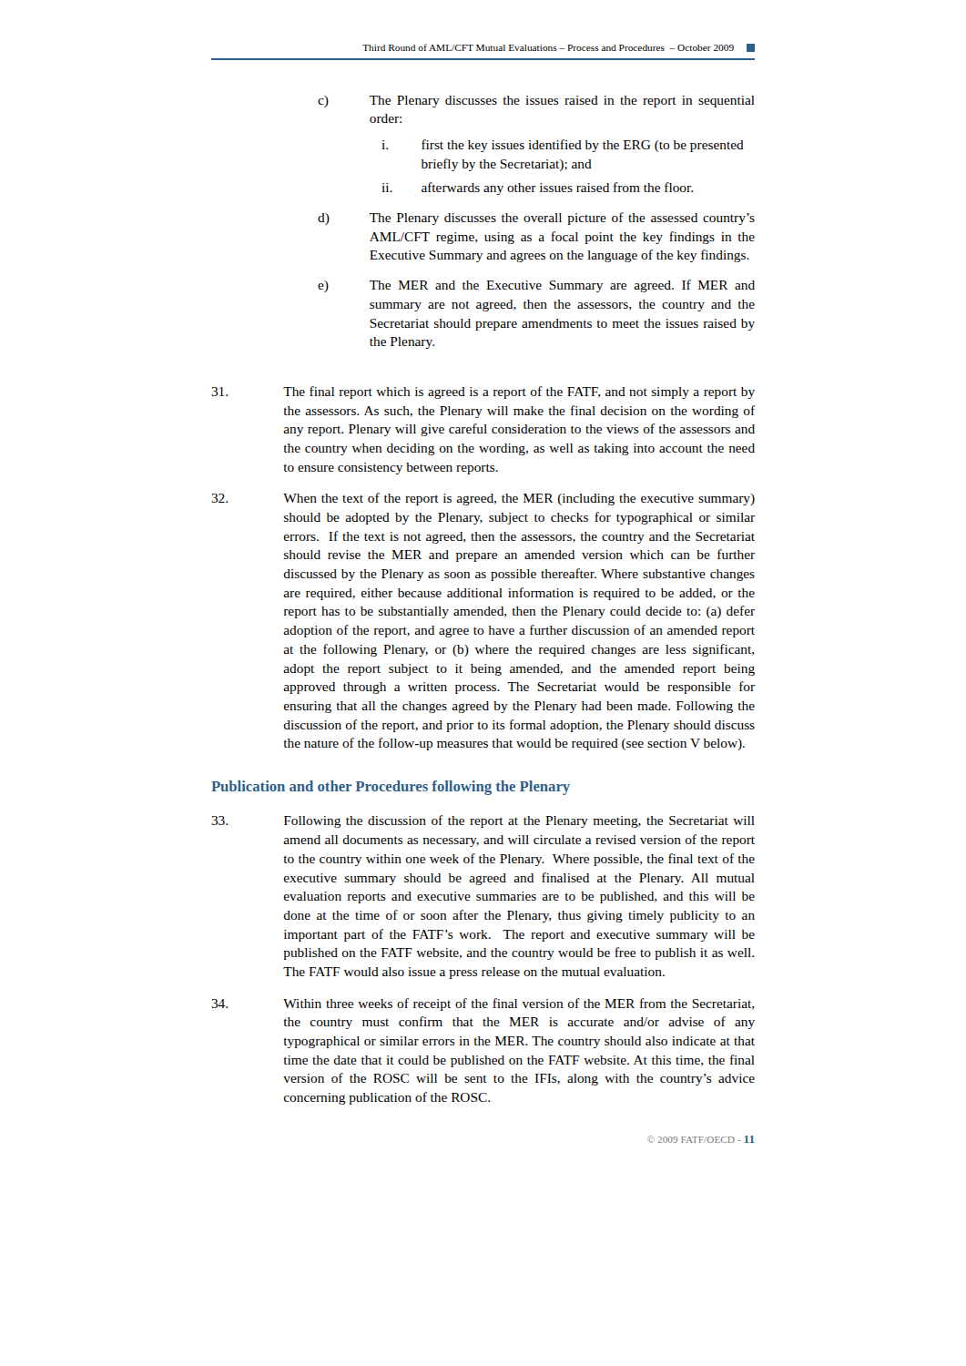Third Round of AML/CFT Mutual Evaluations – Process and Procedures – October 2009
c) The Plenary discusses the issues raised in the report in sequential order:
i. first the key issues identified by the ERG (to be presented briefly by the Secretariat); and
ii. afterwards any other issues raised from the floor.
d) The Plenary discusses the overall picture of the assessed country’s AML/CFT regime, using as a focal point the key findings in the Executive Summary and agrees on the language of the key findings.
e) The MER and the Executive Summary are agreed. If MER and summary are not agreed, then the assessors, the country and the Secretariat should prepare amendments to meet the issues raised by the Plenary.
31. The final report which is agreed is a report of the FATF, and not simply a report by the assessors. As such, the Plenary will make the final decision on the wording of any report. Plenary will give careful consideration to the views of the assessors and the country when deciding on the wording, as well as taking into account the need to ensure consistency between reports.
32. When the text of the report is agreed, the MER (including the executive summary) should be adopted by the Plenary, subject to checks for typographical or similar errors. If the text is not agreed, then the assessors, the country and the Secretariat should revise the MER and prepare an amended version which can be further discussed by the Plenary as soon as possible thereafter. Where substantive changes are required, either because additional information is required to be added, or the report has to be substantially amended, then the Plenary could decide to: (a) defer adoption of the report, and agree to have a further discussion of an amended report at the following Plenary, or (b) where the required changes are less significant, adopt the report subject to it being amended, and the amended report being approved through a written process. The Secretariat would be responsible for ensuring that all the changes agreed by the Plenary had been made. Following the discussion of the report, and prior to its formal adoption, the Plenary should discuss the nature of the follow-up measures that would be required (see section V below).
Publication and other Procedures following the Plenary
33. Following the discussion of the report at the Plenary meeting, the Secretariat will amend all documents as necessary, and will circulate a revised version of the report to the country within one week of the Plenary. Where possible, the final text of the executive summary should be agreed and finalised at the Plenary. All mutual evaluation reports and executive summaries are to be published, and this will be done at the time of or soon after the Plenary, thus giving timely publicity to an important part of the FATF’s work. The report and executive summary will be published on the FATF website, and the country would be free to publish it as well. The FATF would also issue a press release on the mutual evaluation.
34. Within three weeks of receipt of the final version of the MER from the Secretariat, the country must confirm that the MER is accurate and/or advise of any typographical or similar errors in the MER. The country should also indicate at that time the date that it could be published on the FATF website. At this time, the final version of the ROSC will be sent to the IFIs, along with the country’s advice concerning publication of the ROSC.
© 2009 FATF/OECD - 11